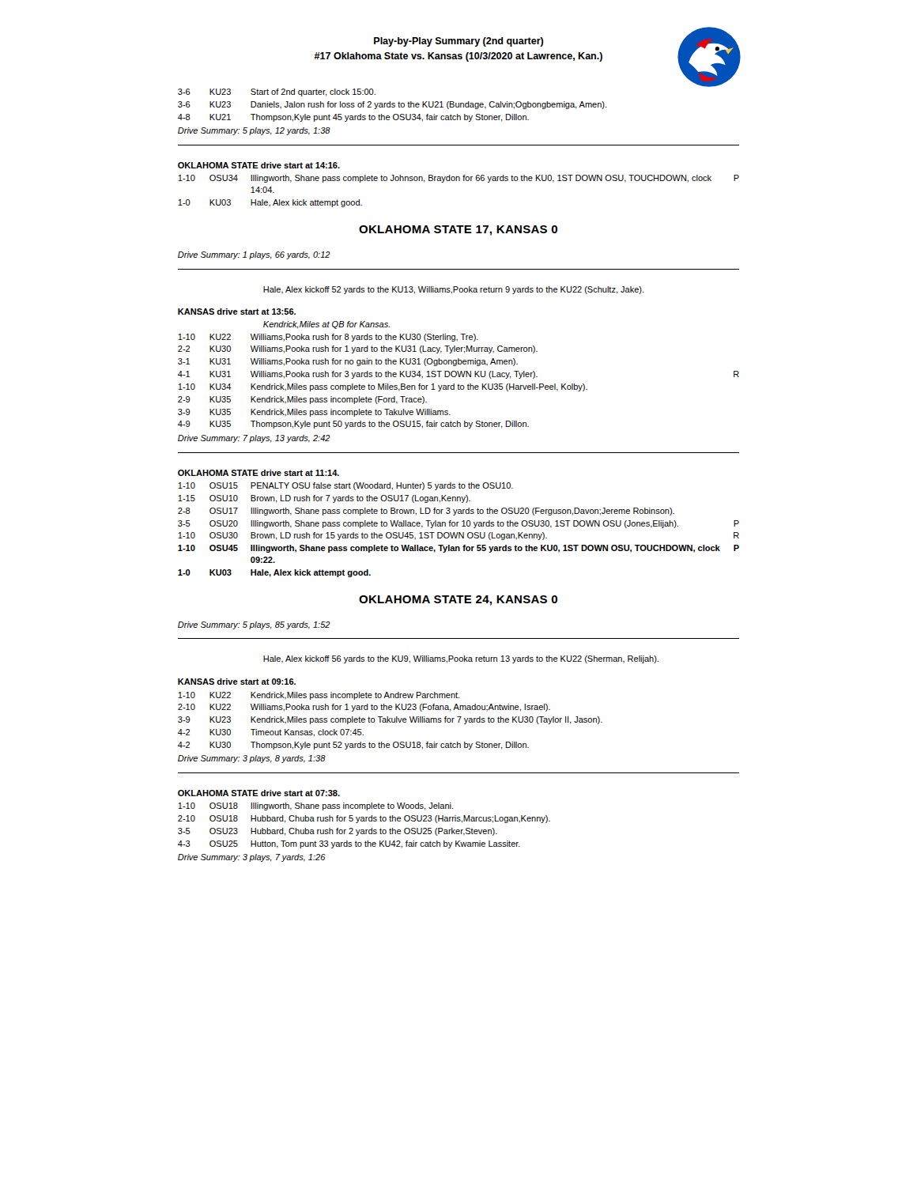Play-by-Play Summary (2nd quarter)
#17 Oklahoma State vs. Kansas (10/3/2020 at Lawrence, Kan.)
| 3-6 | KU23 | Start of 2nd quarter, clock 15:00. | |
| 3-6 | KU23 | Daniels, Jalon rush for loss of 2 yards to the KU21 (Bundage, Calvin;Ogbongbemiga, Amen). | |
| 4-8 | KU21 | Thompson,Kyle punt 45 yards to the OSU34, fair catch by Stoner, Dillon. | |
Drive Summary: 5 plays, 12 yards, 1:38
OKLAHOMA STATE drive start at 14:16.
| 1-10 | OSU34 | Illingworth, Shane pass complete to Johnson, Braydon for 66 yards to the KU0, 1ST DOWN OSU, TOUCHDOWN, clock 14:04. | P |
| 1-0 | KU03 | Hale, Alex kick attempt good. | |
OKLAHOMA STATE 17, KANSAS 0
Drive Summary: 1 plays, 66 yards, 0:12
Hale, Alex kickoff 52 yards to the KU13, Williams,Pooka return 9 yards to the KU22 (Schultz, Jake).
KANSAS drive start at 13:56.
Kendrick,Miles at QB for Kansas.
| 1-10 | KU22 | Williams,Pooka rush for 8 yards to the KU30 (Sterling, Tre). | |
| 2-2 | KU30 | Williams,Pooka rush for 1 yard to the KU31 (Lacy, Tyler;Murray, Cameron). | |
| 3-1 | KU31 | Williams,Pooka rush for no gain to the KU31 (Ogbongbemiga, Amen). | |
| 4-1 | KU31 | Williams,Pooka rush for 3 yards to the KU34, 1ST DOWN KU (Lacy, Tyler). | R |
| 1-10 | KU34 | Kendrick,Miles pass complete to Miles,Ben for 1 yard to the KU35 (Harvell-Peel, Kolby). | |
| 2-9 | KU35 | Kendrick,Miles pass incomplete (Ford, Trace). | |
| 3-9 | KU35 | Kendrick,Miles pass incomplete to Takulve Williams. | |
| 4-9 | KU35 | Thompson,Kyle punt 50 yards to the OSU15, fair catch by Stoner, Dillon. | |
Drive Summary: 7 plays, 13 yards, 2:42
OKLAHOMA STATE drive start at 11:14.
| 1-10 | OSU15 | PENALTY OSU false start (Woodard, Hunter) 5 yards to the OSU10. | |
| 1-15 | OSU10 | Brown, LD rush for 7 yards to the OSU17 (Logan,Kenny). | |
| 2-8 | OSU17 | Illingworth, Shane pass complete to Brown, LD for 3 yards to the OSU20 (Ferguson,Davon;Jereme Robinson). | |
| 3-5 | OSU20 | Illingworth, Shane pass complete to Wallace, Tylan for 10 yards to the OSU30, 1ST DOWN OSU (Jones,Elijah). | P |
| 1-10 | OSU30 | Brown, LD rush for 15 yards to the OSU45, 1ST DOWN OSU (Logan,Kenny). | R |
| 1-10 | OSU45 | Illingworth, Shane pass complete to Wallace, Tylan for 55 yards to the KU0, 1ST DOWN OSU, TOUCHDOWN, clock 09:22. | P |
| 1-0 | KU03 | Hale, Alex kick attempt good. | |
OKLAHOMA STATE 24, KANSAS 0
Drive Summary: 5 plays, 85 yards, 1:52
Hale, Alex kickoff 56 yards to the KU9, Williams,Pooka return 13 yards to the KU22 (Sherman, Relijah).
KANSAS drive start at 09:16.
| 1-10 | KU22 | Kendrick,Miles pass incomplete to Andrew Parchment. | |
| 2-10 | KU22 | Williams,Pooka rush for 1 yard to the KU23 (Fofana, Amadou;Antwine, Israel). | |
| 3-9 | KU23 | Kendrick,Miles pass complete to Takulve Williams for 7 yards to the KU30 (Taylor II, Jason). | |
| 4-2 | KU30 | Timeout Kansas, clock 07:45. | |
| 4-2 | KU30 | Thompson,Kyle punt 52 yards to the OSU18, fair catch by Stoner, Dillon. | |
Drive Summary: 3 plays, 8 yards, 1:38
OKLAHOMA STATE drive start at 07:38.
| 1-10 | OSU18 | Illingworth, Shane pass incomplete to Woods, Jelani. | |
| 2-10 | OSU18 | Hubbard, Chuba rush for 5 yards to the OSU23 (Harris,Marcus;Logan,Kenny). | |
| 3-5 | OSU23 | Hubbard, Chuba rush for 2 yards to the OSU25 (Parker,Steven). | |
| 4-3 | OSU25 | Hutton, Tom punt 33 yards to the KU42, fair catch by Kwamie Lassiter. | |
Drive Summary: 3 plays, 7 yards, 1:26